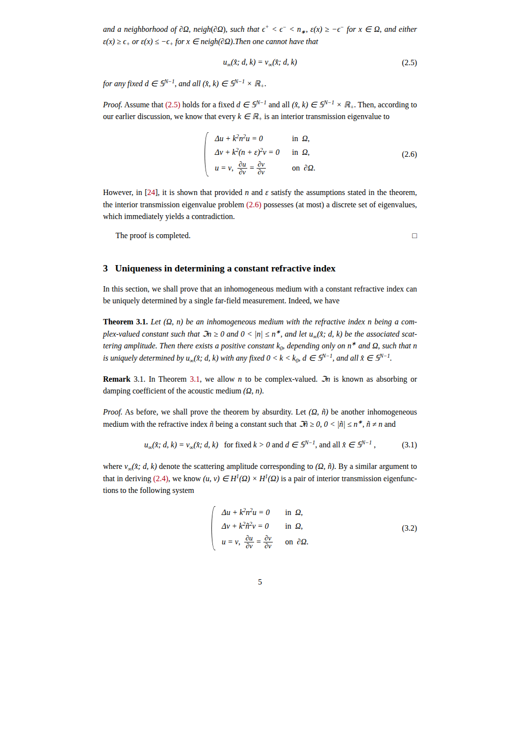and a neighborhood of ∂Ω, neigh(∂Ω), such that ϵ+ < ϵ− < n∗, ε(x) ≥ −ϵ− for x ∈ Ω, and either ε(x) ≥ ϵ+ or ε(x) ≤ −ϵ+ for x ∈ neigh(∂Ω).Then one cannot have that
u∞(x̂; d, k) = v∞(x̂; d, k) (2.5)
for any fixed d ∈ 𝕊N−1, and all (x̂, k) ∈ 𝕊N−1 × ℝ+.
Proof. Assume that (2.5) holds for a fixed d ∈ 𝕊N−1 and all (x̂, k) ∈ 𝕊N−1 × ℝ+. Then, according to our earlier discussion, we know that every k ∈ ℝ+ is an interior transmission eigenvalue to
| Δu + k 2 n 2 u = 0 | in Ω , |
| Δv + k 2 (n + ε) 2 v = 0 | in Ω , |
| u = v , ∂u ∂ν = ∂v ∂ν | on ∂Ω . |
(2.6)
However, in [24], it is shown that provided n and ε satisfy the assumptions stated in the theorem, the interior transmission eigenvalue problem (2.6) possesses (at most) a discrete set of eigenvalues, which immediately yields a contradiction.
The proof is completed. □
3 Uniqueness in determining a constant refractive index
In this section, we shall prove that an inhomogeneous medium with a constant refractive index can be uniquely determined by a single far-field measurement. Indeed, we have
Theorem 3.1. Let (Ω, n) be an inhomogeneous medium with the refractive index n being a complex-valued constant such that ℑn ≥ 0 and 0 < |n| ≤ n∗, and let u∞(x̂; d, k) be the associated scattering amplitude. Then there exists a positive constant k0, depending only on n∗ and Ω, such that n is uniquely determined by u∞(x̂; d, k) with any fixed 0 < k < k0, d ∈ 𝕊N−1, and all x̂ ∈ 𝕊N−1.
Remark 3.1. In Theorem 3.1, we allow n to be complex-valued. ℑn is known as absorbing or damping coefficient of the acoustic medium (Ω, n).
Proof. As before, we shall prove the theorem by absurdity. Let (Ω, ñ) be another inhomogeneous medium with the refractive index ñ being a constant such that ℑñ ≥ 0, 0 < |ñ| ≤ n∗, ñ ≠ n and
u∞(x̂; d, k) = v∞(x̂; d, k) for fixed k > 0 and d ∈ 𝕊N−1, and all x̂ ∈ 𝕊N−1 , (3.1)
where v∞(x̂; d, k) denote the scattering amplitude corresponding to (Ω, ñ). By a similar argument to that in deriving (2.4), we know (u, v) ∈ H1(Ω) × H1(Ω) is a pair of interior transmission eigenfunctions to the following system
| Δu + k 2 n 2 u = 0 | in Ω , |
| Δv + k 2 ñ 2 v = 0 | in Ω , |
| u = v , ∂u ∂ν = ∂v ∂ν | on ∂Ω . |
(3.2)
5